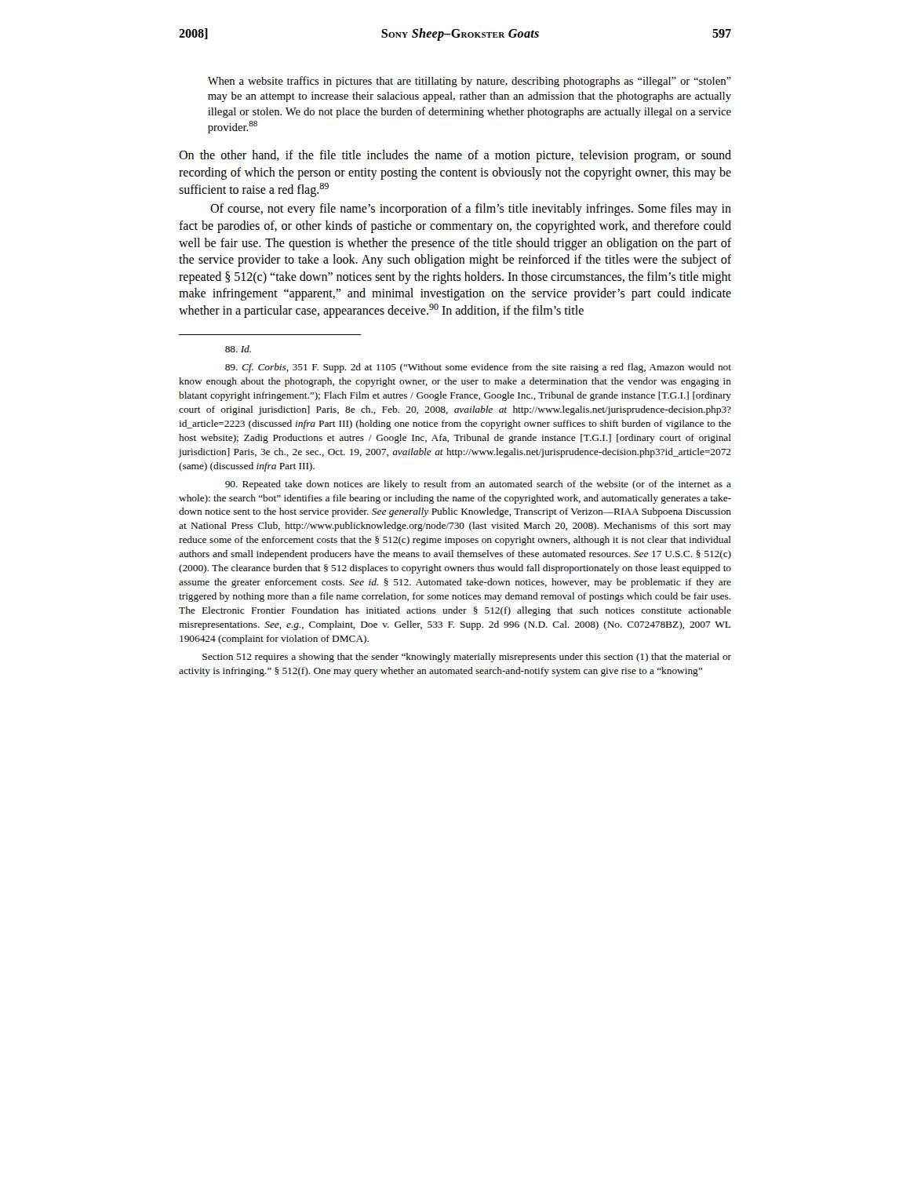2008] Sony Sheep–Grokster Goats 597
When a website traffics in pictures that are titillating by nature, describing photographs as “illegal” or “stolen” may be an attempt to increase their salacious appeal, rather than an admission that the photographs are actually illegal or stolen. We do not place the burden of determining whether photographs are actually illegal on a service provider.88
On the other hand, if the file title includes the name of a motion picture, television program, or sound recording of which the person or entity posting the content is obviously not the copyright owner, this may be sufficient to raise a red flag.89
Of course, not every file name’s incorporation of a film’s title inevitably infringes. Some files may in fact be parodies of, or other kinds of pastiche or commentary on, the copyrighted work, and therefore could well be fair use. The question is whether the presence of the title should trigger an obligation on the part of the service provider to take a look. Any such obligation might be reinforced if the titles were the subject of repeated § 512(c) “take down” notices sent by the rights holders. In those circumstances, the film’s title might make infringement “apparent,” and minimal investigation on the service provider’s part could indicate whether in a particular case, appearances deceive.90 In addition, if the film’s title
88. Id.
89. Cf. Corbis, 351 F. Supp. 2d at 1105 (“Without some evidence from the site raising a red flag, Amazon would not know enough about the photograph, the copyright owner, or the user to make a determination that the vendor was engaging in blatant copyright infringement.”); Flach Film et autres / Google France, Google Inc., Tribunal de grande instance [T.G.I.] [ordinary court of original jurisdiction] Paris, 8e ch., Feb. 20, 2008, available at http://www.legalis.net/jurisprudence-decision.php3?id_article=2223 (discussed infra Part III) (holding one notice from the copyright owner suffices to shift burden of vigilance to the host website); Zadig Productions et autres / Google Inc, Afa, Tribunal de grande instance [T.G.I.] [ordinary court of original jurisdiction] Paris, 3e ch., 2e sec., Oct. 19, 2007, available at http://www.legalis.net/jurisprudence-decision.php3?id_article=2072 (same) (discussed infra Part III).
90. Repeated take down notices are likely to result from an automated search of the website (or of the internet as a whole): the search “bot” identifies a file bearing or including the name of the copyrighted work, and automatically generates a take-down notice sent to the host service provider. See generally Public Knowledge, Transcript of Verizon—RIAA Subpoena Discussion at National Press Club, http://www.publicknowledge.org/node/730 (last visited March 20, 2008). Mechanisms of this sort may reduce some of the enforcement costs that the § 512(c) regime imposes on copyright owners, although it is not clear that individual authors and small independent producers have the means to avail themselves of these automated resources. See 17 U.S.C. § 512(c) (2000). The clearance burden that § 512 displaces to copyright owners thus would fall disproportionately on those least equipped to assume the greater enforcement costs. See id. § 512. Automated take-down notices, however, may be problematic if they are triggered by nothing more than a file name correlation, for some notices may demand removal of postings which could be fair uses. The Electronic Frontier Foundation has initiated actions under § 512(f) alleging that such notices constitute actionable misrepresentations. See, e.g., Complaint, Doe v. Geller, 533 F. Supp. 2d 996 (N.D. Cal. 2008) (No. C072478BZ), 2007 WL 1906424 (complaint for violation of DMCA).
Section 512 requires a showing that the sender “knowingly materially misrepresents under this section (1) that the material or activity is infringing.” § 512(f). One may query whether an automated search-and-notify system can give rise to a “knowing”